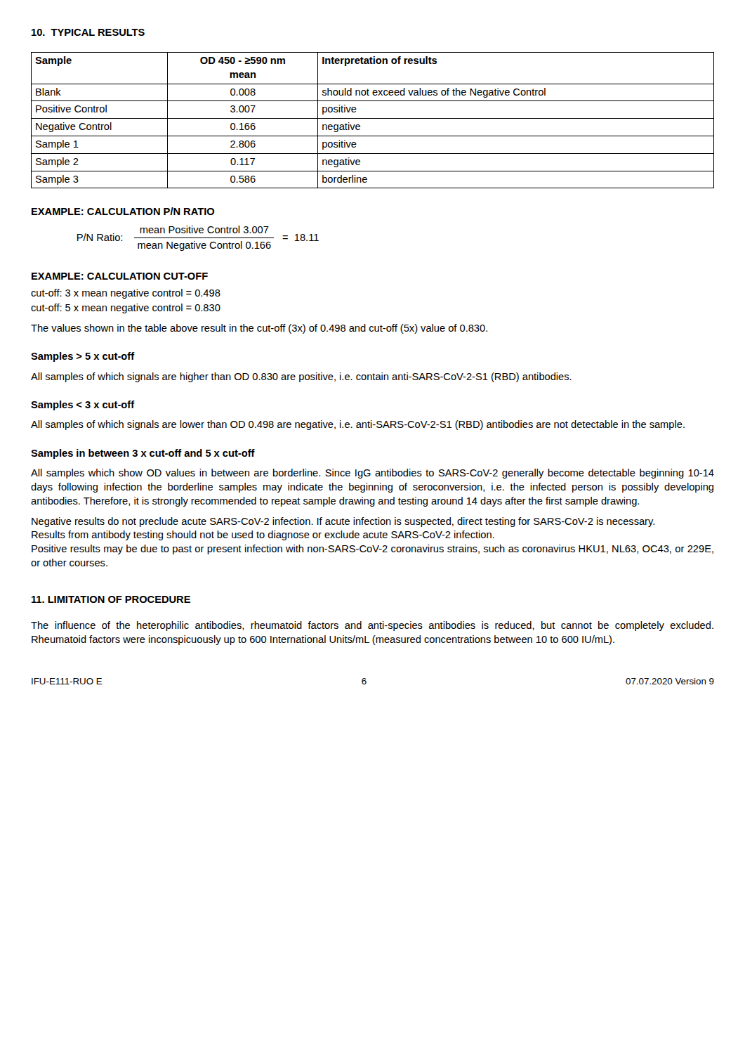10. TYPICAL RESULTS
| Sample | OD 450 - ≥590 nm mean | Interpretation of results |
| --- | --- | --- |
| Blank | 0.008 | should not exceed values of the Negative Control |
| Positive Control | 3.007 | positive |
| Negative Control | 0.166 | negative |
| Sample 1 | 2.806 | positive |
| Sample 2 | 0.117 | negative |
| Sample 3 | 0.586 | borderline |
EXAMPLE: CALCULATION P/N RATIO
| P/N Ratio: | mean Positive Control 3.007 mean Negative Control 0.166 | = 18.11 |
EXAMPLE: CALCULATION CUT-OFF
cut-off: 3 x mean negative control = 0.498
cut-off: 5 x mean negative control = 0.830
The values shown in the table above result in the cut-off (3x) of 0.498 and cut-off (5x) value of 0.830.
Samples > 5 x cut-off
All samples of which signals are higher than OD 0.830 are positive, i.e. contain anti-SARS-CoV-2-S1 (RBD) antibodies.
Samples < 3 x cut-off
All samples of which signals are lower than OD 0.498 are negative, i.e. anti-SARS-CoV-2-S1 (RBD) antibodies are not detectable in the sample.
Samples in between 3 x cut-off and 5 x cut-off
All samples which show OD values in between are borderline. Since IgG antibodies to SARS-CoV-2 generally become detectable beginning 10-14 days following infection the borderline samples may indicate the beginning of seroconversion, i.e. the infected person is possibly developing antibodies. Therefore, it is strongly recommended to repeat sample drawing and testing around 14 days after the first sample drawing.
Negative results do not preclude acute SARS-CoV-2 infection. If acute infection is suspected, direct testing for SARS-CoV-2 is necessary.
Results from antibody testing should not be used to diagnose or exclude acute SARS-CoV-2 infection.
Positive results may be due to past or present infection with non-SARS-CoV-2 coronavirus strains, such as coronavirus HKU1, NL63, OC43, or 229E, or other courses.
11. LIMITATION OF PROCEDURE
The influence of the heterophilic antibodies, rheumatoid factors and anti-species antibodies is reduced, but cannot be completely excluded. Rheumatoid factors were inconspicuously up to 600 International Units/mL (measured concentrations between 10 to 600 IU/mL).
IFU-E111-RUO E 6 07.07.2020 Version 9